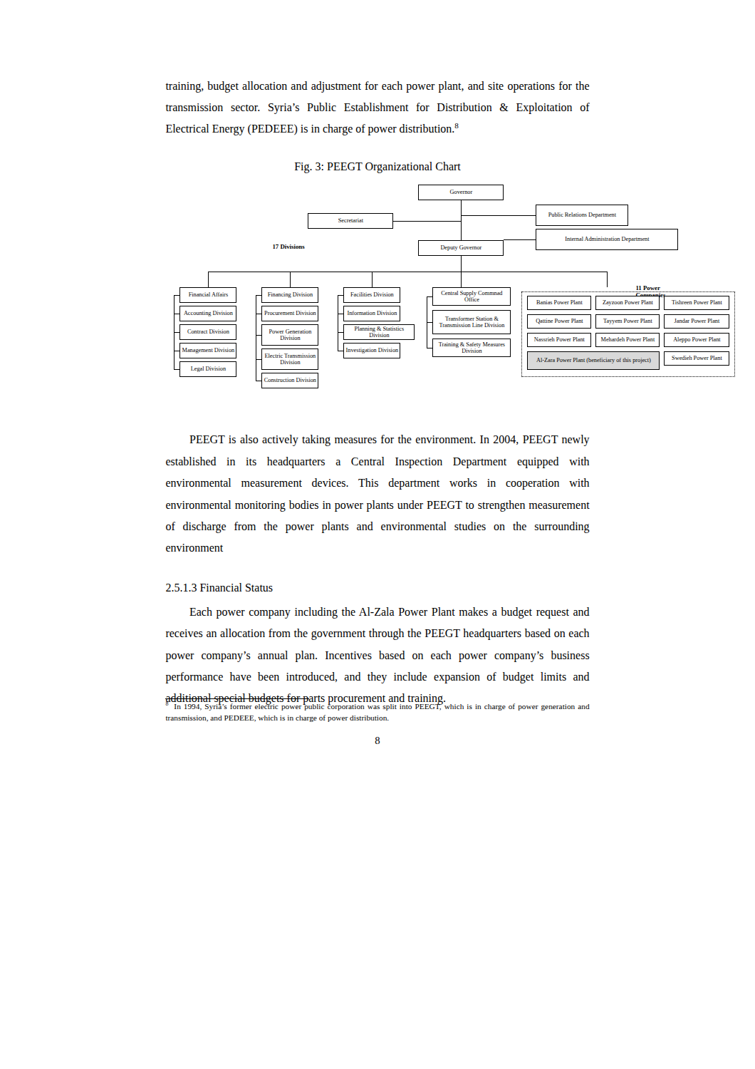training, budget allocation and adjustment for each power plant, and site operations for the transmission sector. Syria’s Public Establishment for Distribution & Exploitation of Electrical Energy (PEDEEE) is in charge of power distribution.8
Fig. 3: PEEGT Organizational Chart
Governor
Secretariat
Public Relations Department
Internal Administration Department
Deputy Governor
17 Divisions
11 Power Companies
Financial Affairs
Accounting Division
Contract Division
Management Division
Legal Division
Financing Division
Procurement Division
Power Generation Division
Electric Transmission Division
Construction Division
Facilities Division
Information Division
Planning & Statistics Division
Investigation Division
Central Supply Commnad Office
Transformer Station & Transmission Line Division
Training & Safety Measures Division
Banias Power Plant
Zayzoon Power Plant
Tishreen Power Plant
Qattine Power Plant
Tayyem Power Plant
Jandar Power Plant
Nassrieh Power Plant
Mehardeh Power Plant
Aleppo Power Plant
Al-Zara Power Plant (beneficiary of this project)
Swedieh Power Plant
PEEGT is also actively taking measures for the environment. In 2004, PEEGT newly established in its headquarters a Central Inspection Department equipped with environmental measurement devices. This department works in cooperation with environmental monitoring bodies in power plants under PEEGT to strengthen measurement of discharge from the power plants and environmental studies on the surrounding environment
2.5.1.3 Financial Status
Each power company including the Al-Zala Power Plant makes a budget request and receives an allocation from the government through the PEEGT headquarters based on each power company’s annual plan. Incentives based on each power company’s business performance have been introduced, and they include expansion of budget limits and additional special budgets for parts procurement and training.
8 In 1994, Syria’s former electric power public corporation was split into PEEGT, which is in charge of power generation and transmission, and PEDEEE, which is in charge of power distribution.
8